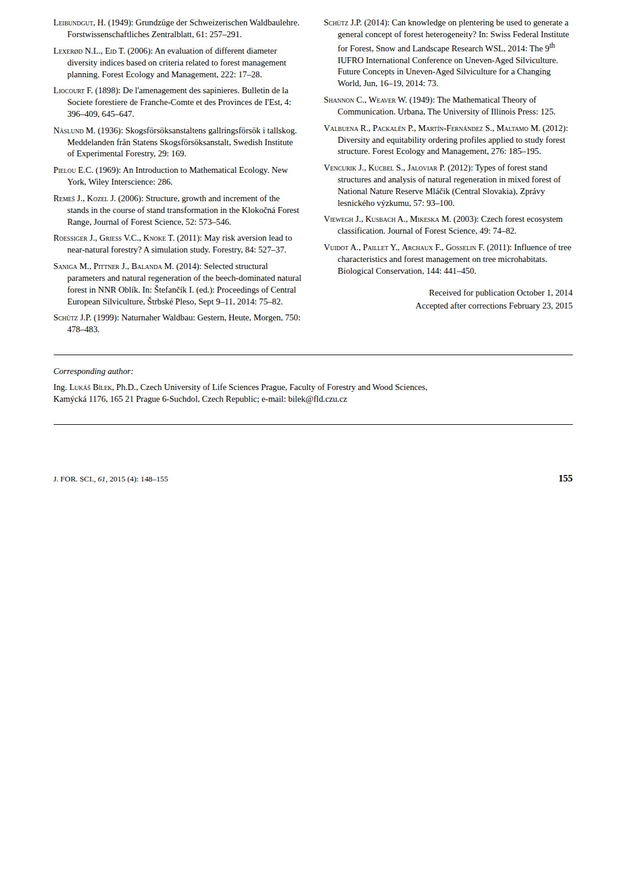Leibundgut, H. (1949): Grundzüge der Schweizerischen Waldbaulehre. Forstwissenschaftliches Zentralblatt, 61: 257–291.
Lexerød N.L., Eid T. (2006): An evaluation of different diameter diversity indices based on criteria related to forest management planning. Forest Ecology and Management, 222: 17–28.
Liocourt F. (1898): De l'amenagement des sapinieres. Bulletin de la Societe forestiere de Franche-Comte et des Provinces de I'Est, 4: 396–409, 645–647.
Näslund M. (1936): Skogsförsöksanstaltens gallringsförsök i tallskog. Meddelanden från Statens Skogsförsöksanstalt, Swedish Institute of Experimental Forestry, 29: 169.
Pielou E.C. (1969): An Introduction to Mathematical Ecology. New York, Wiley Interscience: 286.
Remeš J., Kozel J. (2006): Structure, growth and increment of the stands in the course of stand transformation in the Klokočná Forest Range, Journal of Forest Science, 52: 573–546.
Roessiger J., Griess V.C., Knoke T. (2011): May risk aversion lead to near-natural forestry? A simulation study. Forestry, 84: 527–37.
Saniga M., Pittner J., Balanda M. (2014): Selected structural parameters and natural regeneration of the beech-dominated natural forest in NNR Oblík. In: Štefančík I. (ed.): Proceedings of Central European Silviculture, Štrbské Pleso, Sept 9–11, 2014: 75–82.
Schütz J.P. (1999): Naturnaher Waldbau: Gestern, Heute, Morgen, 750: 478–483.
Schütz J.P. (2014): Can knowledge on plentering be used to generate a general concept of forest heterogeneity? In: Swiss Federal Institute for Forest, Snow and Landscape Research WSL, 2014: The 9th IUFRO International Conference on Uneven-Aged Silviculture. Future Concepts in Uneven-Aged Silviculture for a Changing World, Jun, 16–19, 2014: 73.
Shannon C., Weaver W. (1949): The Mathematical Theory of Communication. Urbana, The University of Illinois Press: 125.
Valbuena R., Packalén P., Martín-Fernández S., Maltamo M. (2012): Diversity and equitability ordering profiles applied to study forest structure. Forest Ecology and Management, 276: 185–195.
Vencurik J., Kucbel S., Jaloviar P. (2012): Types of forest stand structures and analysis of natural regeneration in mixed forest of National Nature Reserve Mláčik (Central Slovakia), Zprávy lesnického výzkumu, 57: 93–100.
Viewegh J., Kusbach A., Mikeska M. (2003): Czech forest ecosystem classification. Journal of Forest Science, 49: 74–82.
Vuidot A., Paillet Y., Archaux F., Gosselin F. (2011): Influence of tree characteristics and forest management on tree microhabitats. Biological Conservation, 144: 441–450.
Received for publication October 1, 2014
Accepted after corrections February 23, 2015
Corresponding author:
Ing. Lukáš Bílek, Ph.D., Czech University of Life Sciences Prague, Faculty of Forestry and Wood Sciences,
Kamýcká 1176, 165 21 Prague 6-Suchdol, Czech Republic; e-mail: bilek@fld.czu.cz
J. FOR. SCI., 61, 2015 (4): 148–155 155